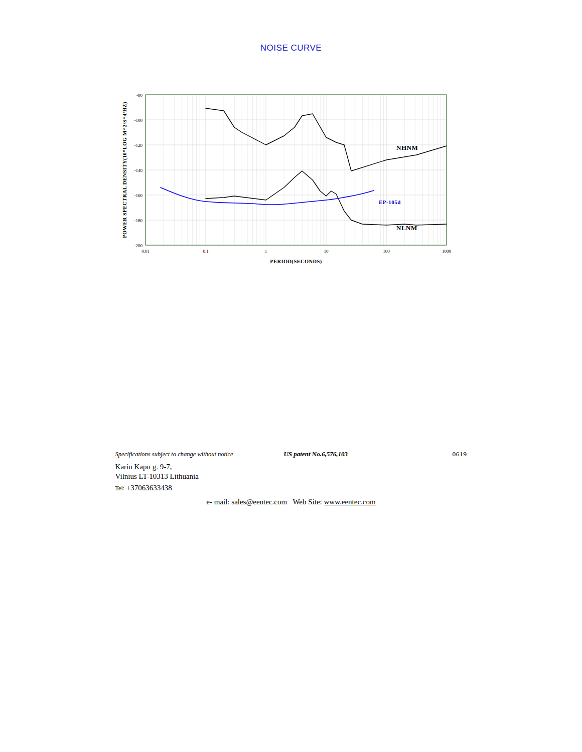NOISE CURVE
Plot geometry (user units): x: 0.01 s -> 60 ; 1000 s -> 660 (log10 scale, 5 decades, 120 px/decade) y: -200 dB -> 330 ; -80 dB -> 30 (linear, 2.5 px per dB) -80 -100 -120 -140 -160 -180 -200 0.01 0.1 1 10 100 1000 PERIOD(SECONDS) POWER SPECTRAL DENSITY(10*LOG M^2/S^4/HZ) NHNM NLNM EP-105d
Specifications subject to change without notice US patent No.6,576,103 0619
Kariu Kapu g. 9-7,
Vilnius LT-10313 Lithuania
Tel: +37063633438
e- mail: sales@eentec.com Web Site: www.eentec.com